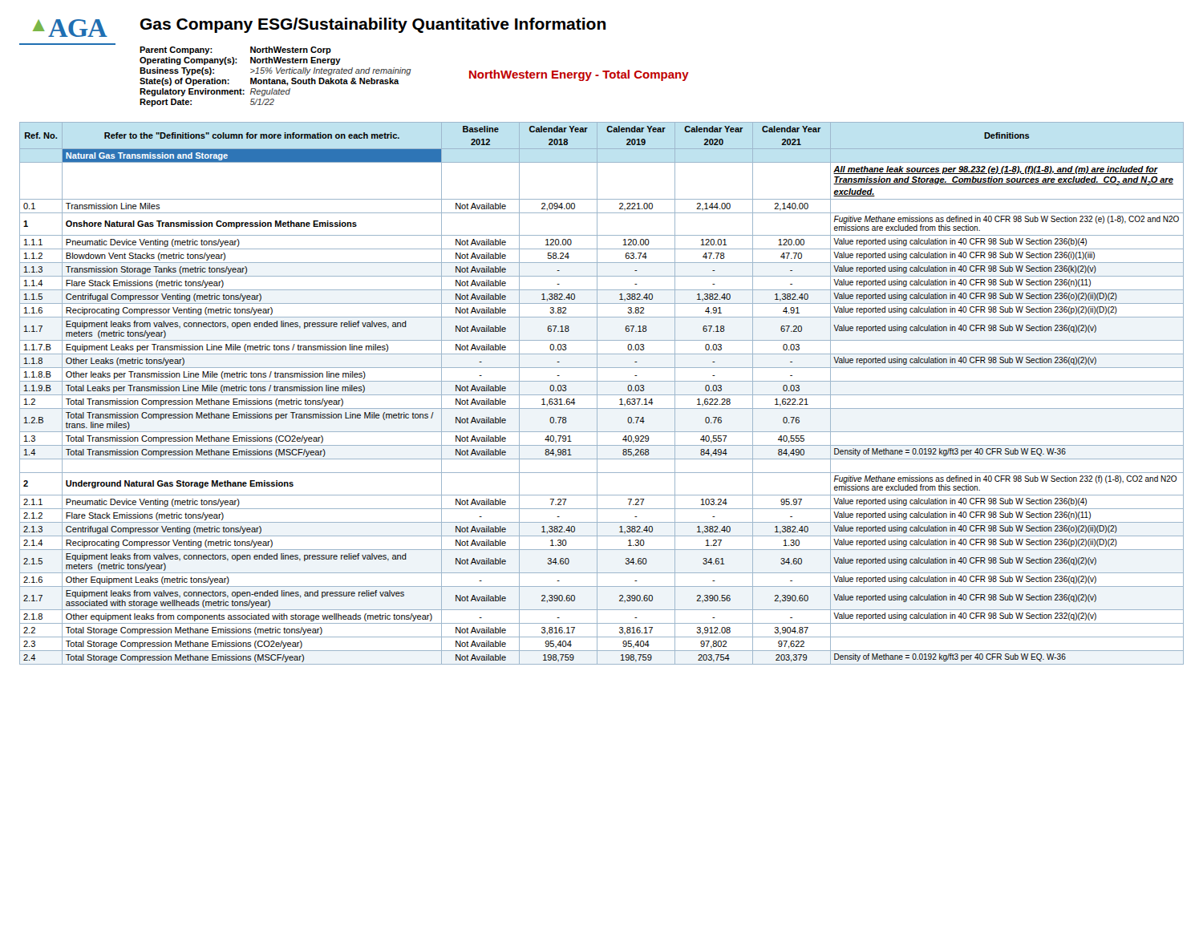▲AGA
Gas Company ESG/Sustainability Quantitative Information
| Parent Company: | NorthWestern Corp |
| Operating Company(s): | NorthWestern Energy |
| Business Type(s): | >15% Vertically Integrated and remaining |
| State(s) of Operation: | Montana, South Dakota & Nebraska |
| Regulatory Environment: | Regulated |
| Report Date: | 5/1/22 |
NorthWestern Energy - Total Company
| Ref. No. | Refer to the "Definitions" column for more information on each metric. | Baseline | Calendar Year | Calendar Year | Calendar Year | Calendar Year | Definitions |
| --- | --- | --- | --- | --- | --- | --- | --- |
| 2012 | 2018 | 2019 | 2020 | 2021 |
| | Natural Gas Transmission and Storage | | | | | | |
| | | | | | | | All methane leak sources per 98.232 (e) (1-8), (f)(1-8), and (m) are included for Transmission and Storage. Combustion sources are excluded. CO 2 and N 2 O are excluded. |
| 0.1 | Transmission Line Miles | Not Available | 2,094.00 | 2,221.00 | 2,144.00 | 2,140.00 | |
| 1 | Onshore Natural Gas Transmission Compression Methane Emissions | | | | | | Fugitive Methane emissions as defined in 40 CFR 98 Sub W Section 232 (e) (1-8), CO2 and N2O emissions are excluded from this section. |
| 1.1.1 | Pneumatic Device Venting (metric tons/year) | Not Available | 120.00 | 120.00 | 120.01 | 120.00 | Value reported using calculation in 40 CFR 98 Sub W Section 236(b)(4) |
| 1.1.2 | Blowdown Vent Stacks (metric tons/year) | Not Available | 58.24 | 63.74 | 47.78 | 47.70 | Value reported using calculation in 40 CFR 98 Sub W Section 236(i)(1)(iii) |
| 1.1.3 | Transmission Storage Tanks (metric tons/year) | Not Available | - | - | - | - | Value reported using calculation in 40 CFR 98 Sub W Section 236(k)(2)(v) |
| 1.1.4 | Flare Stack Emissions (metric tons/year) | Not Available | - | - | - | - | Value reported using calculation in 40 CFR 98 Sub W Section 236(n)(11) |
| 1.1.5 | Centrifugal Compressor Venting (metric tons/year) | Not Available | 1,382.40 | 1,382.40 | 1,382.40 | 1,382.40 | Value reported using calculation in 40 CFR 98 Sub W Section 236(o)(2)(ii)(D)(2) |
| 1.1.6 | Reciprocating Compressor Venting (metric tons/year) | Not Available | 3.82 | 3.82 | 4.91 | 4.91 | Value reported using calculation in 40 CFR 98 Sub W Section 236(p)(2)(ii)(D)(2) |
| 1.1.7 | Equipment leaks from valves, connectors, open ended lines, pressure relief valves, and meters (metric tons/year) | Not Available | 67.18 | 67.18 | 67.18 | 67.20 | Value reported using calculation in 40 CFR 98 Sub W Section 236(q)(2)(v) |
| 1.1.7.B | Equipment Leaks per Transmission Line Mile (metric tons / transmission line miles) | Not Available | 0.03 | 0.03 | 0.03 | 0.03 | |
| 1.1.8 | Other Leaks (metric tons/year) | - | - | - | - | - | Value reported using calculation in 40 CFR 98 Sub W Section 236(q)(2)(v) |
| 1.1.8.B | Other leaks per Transmission Line Mile (metric tons / transmission line miles) | - | - | - | - | - | |
| 1.1.9.B | Total Leaks per Transmission Line Mile (metric tons / transmission line miles) | Not Available | 0.03 | 0.03 | 0.03 | 0.03 | |
| 1.2 | Total Transmission Compression Methane Emissions (metric tons/year) | Not Available | 1,631.64 | 1,637.14 | 1,622.28 | 1,622.21 | |
| 1.2.B | Total Transmission Compression Methane Emissions per Transmission Line Mile (metric tons / trans. line miles) | Not Available | 0.78 | 0.74 | 0.76 | 0.76 | |
| 1.3 | Total Transmission Compression Methane Emissions (CO2e/year) | Not Available | 40,791 | 40,929 | 40,557 | 40,555 | |
| 1.4 | Total Transmission Compression Methane Emissions (MSCF/year) | Not Available | 84,981 | 85,268 | 84,494 | 84,490 | Density of Methane = 0.0192 kg/ft3 per 40 CFR Sub W EQ. W-36 |
| 2 | Underground Natural Gas Storage Methane Emissions | | | | | | Fugitive Methane emissions as defined in 40 CFR 98 Sub W Section 232 (f) (1-8), CO2 and N2O emissions are excluded from this section. |
| 2.1.1 | Pneumatic Device Venting (metric tons/year) | Not Available | 7.27 | 7.27 | 103.24 | 95.97 | Value reported using calculation in 40 CFR 98 Sub W Section 236(b)(4) |
| 2.1.2 | Flare Stack Emissions (metric tons/year) | - | - | - | - | - | Value reported using calculation in 40 CFR 98 Sub W Section 236(n)(11) |
| 2.1.3 | Centrifugal Compressor Venting (metric tons/year) | Not Available | 1,382.40 | 1,382.40 | 1,382.40 | 1,382.40 | Value reported using calculation in 40 CFR 98 Sub W Section 236(o)(2)(ii)(D)(2) |
| 2.1.4 | Reciprocating Compressor Venting (metric tons/year) | Not Available | 1.30 | 1.30 | 1.27 | 1.30 | Value reported using calculation in 40 CFR 98 Sub W Section 236(p)(2)(ii)(D)(2) |
| 2.1.5 | Equipment leaks from valves, connectors, open ended lines, pressure relief valves, and meters (metric tons/year) | Not Available | 34.60 | 34.60 | 34.61 | 34.60 | Value reported using calculation in 40 CFR 98 Sub W Section 236(q)(2)(v) |
| 2.1.6 | Other Equipment Leaks (metric tons/year) | - | - | - | - | - | Value reported using calculation in 40 CFR 98 Sub W Section 236(q)(2)(v) |
| 2.1.7 | Equipment leaks from valves, connectors, open-ended lines, and pressure relief valves associated with storage wellheads (metric tons/year) | Not Available | 2,390.60 | 2,390.60 | 2,390.56 | 2,390.60 | Value reported using calculation in 40 CFR 98 Sub W Section 236(q)(2)(v) |
| 2.1.8 | Other equipment leaks from components associated with storage wellheads (metric tons/year) | - | - | - | - | - | Value reported using calculation in 40 CFR 98 Sub W Section 232(q)(2)(v) |
| 2.2 | Total Storage Compression Methane Emissions (metric tons/year) | Not Available | 3,816.17 | 3,816.17 | 3,912.08 | 3,904.87 | |
| 2.3 | Total Storage Compression Methane Emissions (CO2e/year) | Not Available | 95,404 | 95,404 | 97,802 | 97,622 | |
| 2.4 | Total Storage Compression Methane Emissions (MSCF/year) | Not Available | 198,759 | 198,759 | 203,754 | 203,379 | Density of Methane = 0.0192 kg/ft3 per 40 CFR Sub W EQ. W-36 |